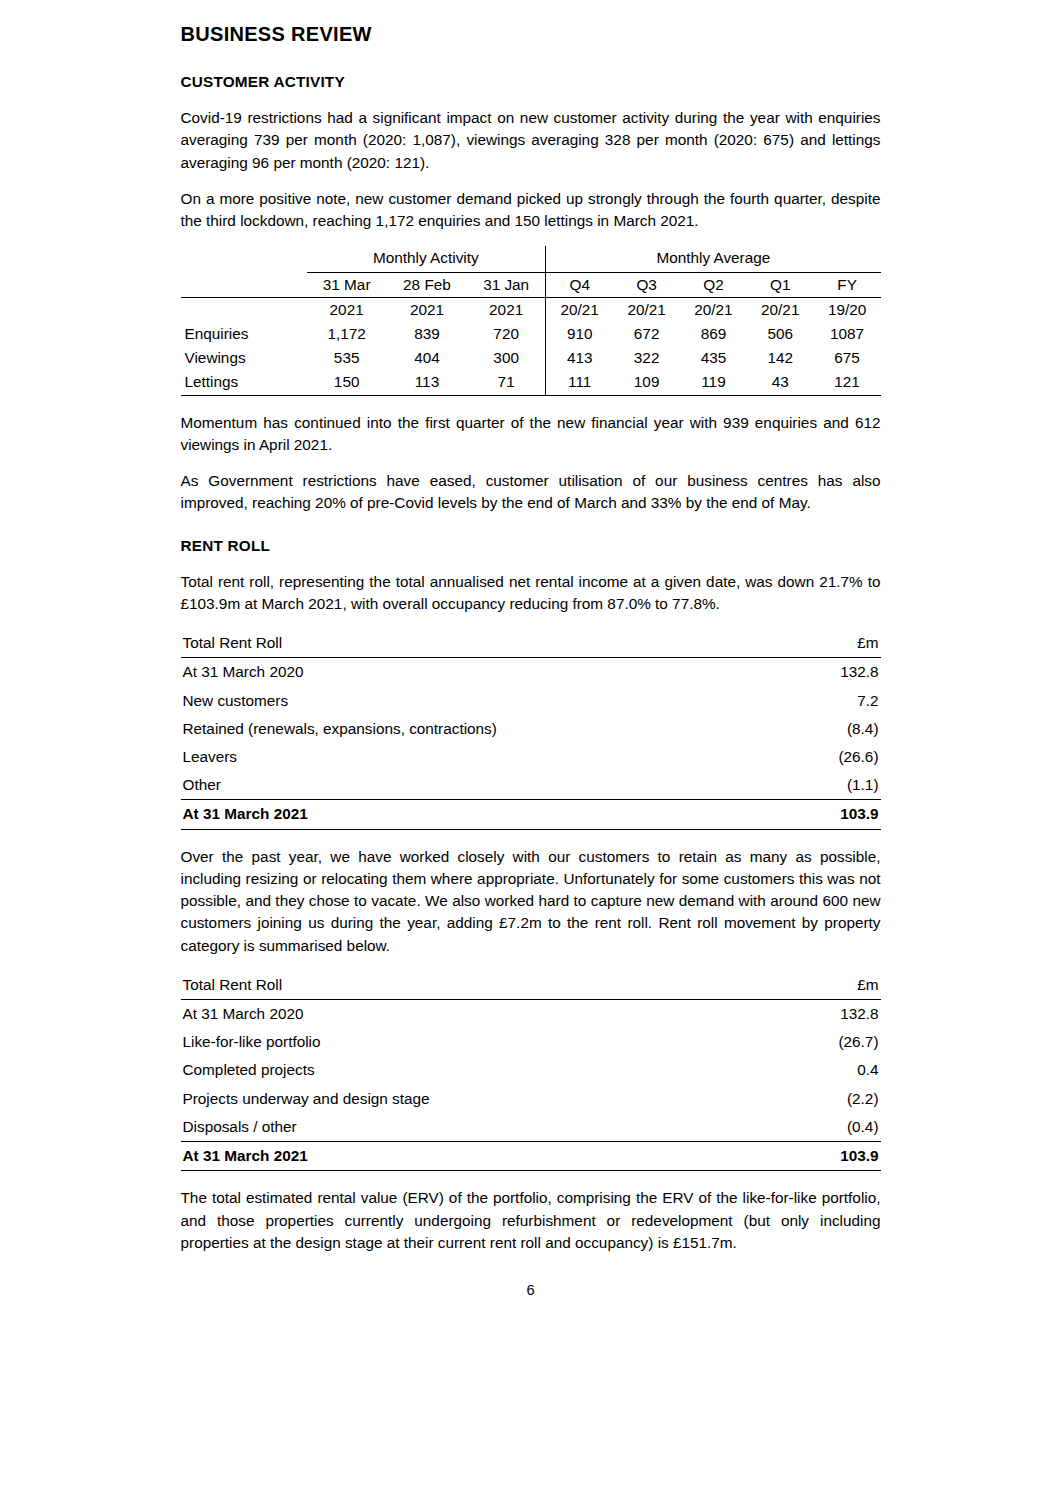BUSINESS REVIEW
CUSTOMER ACTIVITY
Covid-19 restrictions had a significant impact on new customer activity during the year with enquiries averaging 739 per month (2020: 1,087), viewings averaging 328 per month (2020: 675) and lettings averaging 96 per month (2020: 121).
On a more positive note, new customer demand picked up strongly through the fourth quarter, despite the third lockdown, reaching 1,172 enquiries and 150 lettings in March 2021.
| | Monthly Activity | Monthly Average |
| --- | --- | --- |
| | 31 Mar | 28 Feb | 31 Jan | Q4 | Q3 | Q2 | Q1 | FY |
| | 2021 | 2021 | 2021 | 20/21 | 20/21 | 20/21 | 20/21 | 19/20 |
| Enquiries | 1,172 | 839 | 720 | 910 | 672 | 869 | 506 | 1087 |
| Viewings | 535 | 404 | 300 | 413 | 322 | 435 | 142 | 675 |
| Lettings | 150 | 113 | 71 | 111 | 109 | 119 | 43 | 121 |
Momentum has continued into the first quarter of the new financial year with 939 enquiries and 612 viewings in April 2021.
As Government restrictions have eased, customer utilisation of our business centres has also improved, reaching 20% of pre-Covid levels by the end of March and 33% by the end of May.
RENT ROLL
Total rent roll, representing the total annualised net rental income at a given date, was down 21.7% to £103.9m at March 2021, with overall occupancy reducing from 87.0% to 77.8%.
| Total Rent Roll | £m |
| --- | --- |
| At 31 March 2020 | 132.8 |
| New customers | 7.2 |
| Retained (renewals, expansions, contractions) | (8.4) |
| Leavers | (26.6) |
| Other | (1.1) |
| At 31 March 2021 | 103.9 |
Over the past year, we have worked closely with our customers to retain as many as possible, including resizing or relocating them where appropriate. Unfortunately for some customers this was not possible, and they chose to vacate. We also worked hard to capture new demand with around 600 new customers joining us during the year, adding £7.2m to the rent roll. Rent roll movement by property category is summarised below.
| Total Rent Roll | £m |
| --- | --- |
| At 31 March 2020 | 132.8 |
| Like-for-like portfolio | (26.7) |
| Completed projects | 0.4 |
| Projects underway and design stage | (2.2) |
| Disposals / other | (0.4) |
| At 31 March 2021 | 103.9 |
The total estimated rental value (ERV) of the portfolio, comprising the ERV of the like-for-like portfolio, and those properties currently undergoing refurbishment or redevelopment (but only including properties at the design stage at their current rent roll and occupancy) is £151.7m.
6